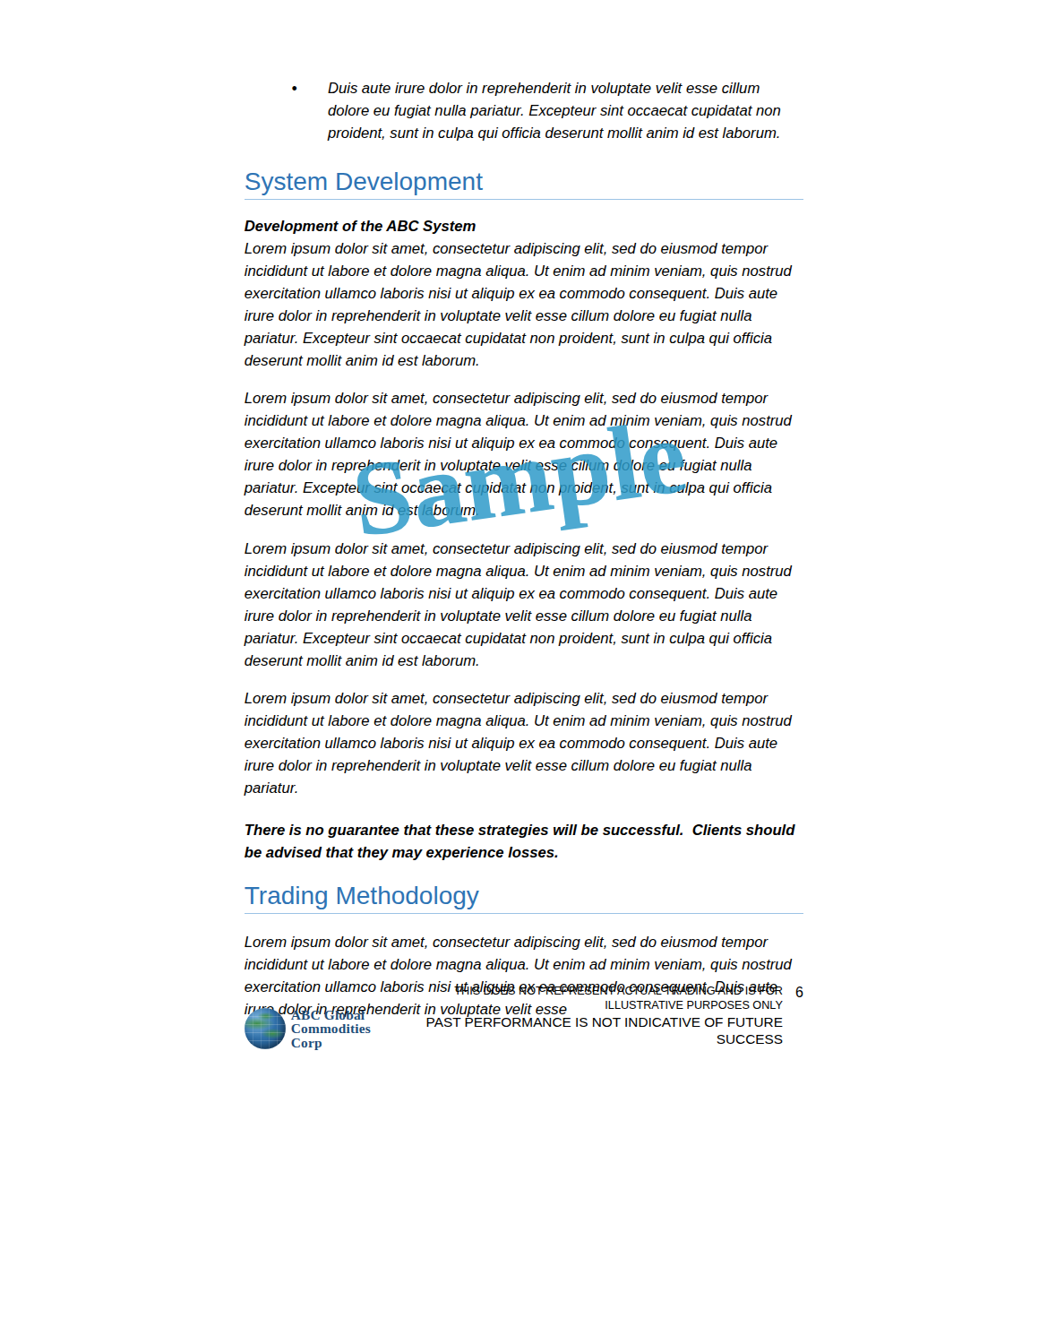Sample
Duis aute irure dolor in reprehenderit in voluptate velit esse cillum dolore eu fugiat nulla pariatur. Excepteur sint occaecat cupidatat non proident, sunt in culpa qui officia deserunt mollit anim id est laborum.
System Development
Development of the ABC System
Lorem ipsum dolor sit amet, consectetur adipiscing elit, sed do eiusmod tempor incididunt ut labore et dolore magna aliqua. Ut enim ad minim veniam, quis nostrud exercitation ullamco laboris nisi ut aliquip ex ea commodo consequent. Duis aute irure dolor in reprehenderit in voluptate velit esse cillum dolore eu fugiat nulla pariatur. Excepteur sint occaecat cupidatat non proident, sunt in culpa qui officia deserunt mollit anim id est laborum.
Lorem ipsum dolor sit amet, consectetur adipiscing elit, sed do eiusmod tempor incididunt ut labore et dolore magna aliqua. Ut enim ad minim veniam, quis nostrud exercitation ullamco laboris nisi ut aliquip ex ea commodo consequent. Duis aute irure dolor in reprehenderit in voluptate velit esse cillum dolore eu fugiat nulla pariatur. Excepteur sint occaecat cupidatat non proident, sunt in culpa qui officia deserunt mollit anim id est laborum.
Lorem ipsum dolor sit amet, consectetur adipiscing elit, sed do eiusmod tempor incididunt ut labore et dolore magna aliqua. Ut enim ad minim veniam, quis nostrud exercitation ullamco laboris nisi ut aliquip ex ea commodo consequent. Duis aute irure dolor in reprehenderit in voluptate velit esse cillum dolore eu fugiat nulla pariatur. Excepteur sint occaecat cupidatat non proident, sunt in culpa qui officia deserunt mollit anim id est laborum.
Lorem ipsum dolor sit amet, consectetur adipiscing elit, sed do eiusmod tempor incididunt ut labore et dolore magna aliqua. Ut enim ad minim veniam, quis nostrud exercitation ullamco laboris nisi ut aliquip ex ea commodo consequent. Duis aute irure dolor in reprehenderit in voluptate velit esse cillum dolore eu fugiat nulla pariatur.
There is no guarantee that these strategies will be successful. Clients should be advised that they may experience losses.
Trading Methodology
Lorem ipsum dolor sit amet, consectetur adipiscing elit, sed do eiusmod tempor incididunt ut labore et dolore magna aliqua. Ut enim ad minim veniam, quis nostrud exercitation ullamco laboris nisi ut aliquip ex ea commodo consequent. Duis aute irure dolor in reprehenderit in voluptate velit esse
ABC Global
Commodities Corp
THIS DOES NOT REPRESENT ACTUAL TRADING AND IS FOR ILLUSTRATIVE PURPOSES ONLY
PAST PERFORMANCE IS NOT INDICATIVE OF FUTURE SUCCESS
6